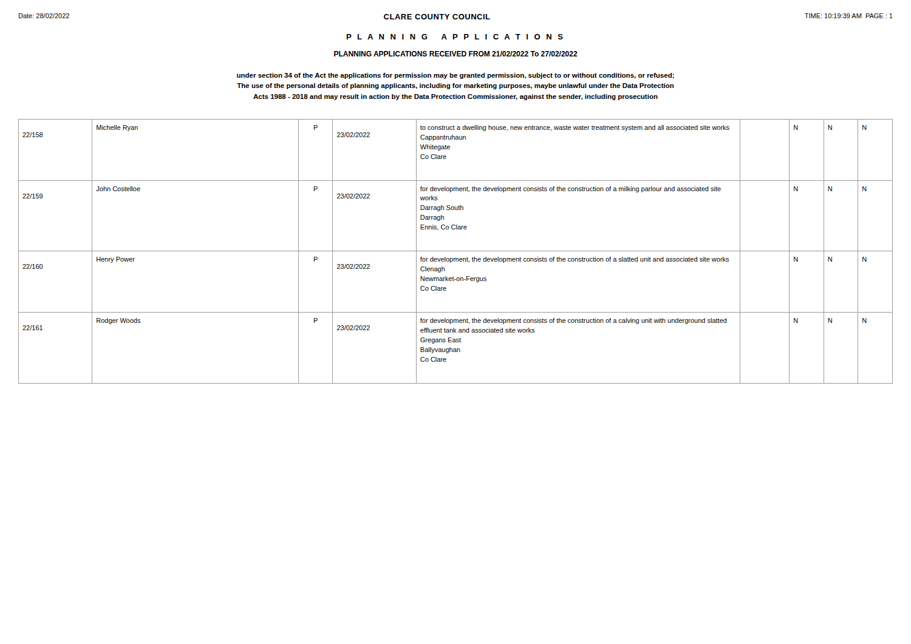Date: 28/02/2022
CLARE COUNTY COUNCIL
TIME: 10:19:39 AM PAGE : 1
P L A N N I N G A P P L I C A T I O N S
PLANNING APPLICATIONS RECEIVED FROM 21/02/2022 To 27/02/2022
under section 34 of the Act the applications for permission may be granted permission, subject to or without conditions, or refused;
The use of the personal details of planning applicants, including for marketing purposes, maybe unlawful under the Data Protection
Acts 1988 - 2018 and may result in action by the Data Protection Commissioner, against the sender, including prosecution
| 22/158 | Michelle Ryan | P | 23/02/2022 | to construct a dwelling house, new entrance, waste water treatment system and all associated site works Cappantruhaun Whitegate Co Clare | | N | N | N |
| 22/159 | John Costelloe | P | 23/02/2022 | for development, the development consists of the construction of a milking parlour and associated site works Darragh South Darragh Ennis, Co Clare | | N | N | N |
| 22/160 | Henry Power | P | 23/02/2022 | for development, the development consists of the construction of a slatted unit and associated site works Clenagh Newmarket-on-Fergus Co Clare | | N | N | N |
| 22/161 | Rodger Woods | P | 23/02/2022 | for development, the development consists of the construction of a calving unit with underground slatted effluent tank and associated site works Gregans East Ballyvaughan Co Clare | | N | N | N |